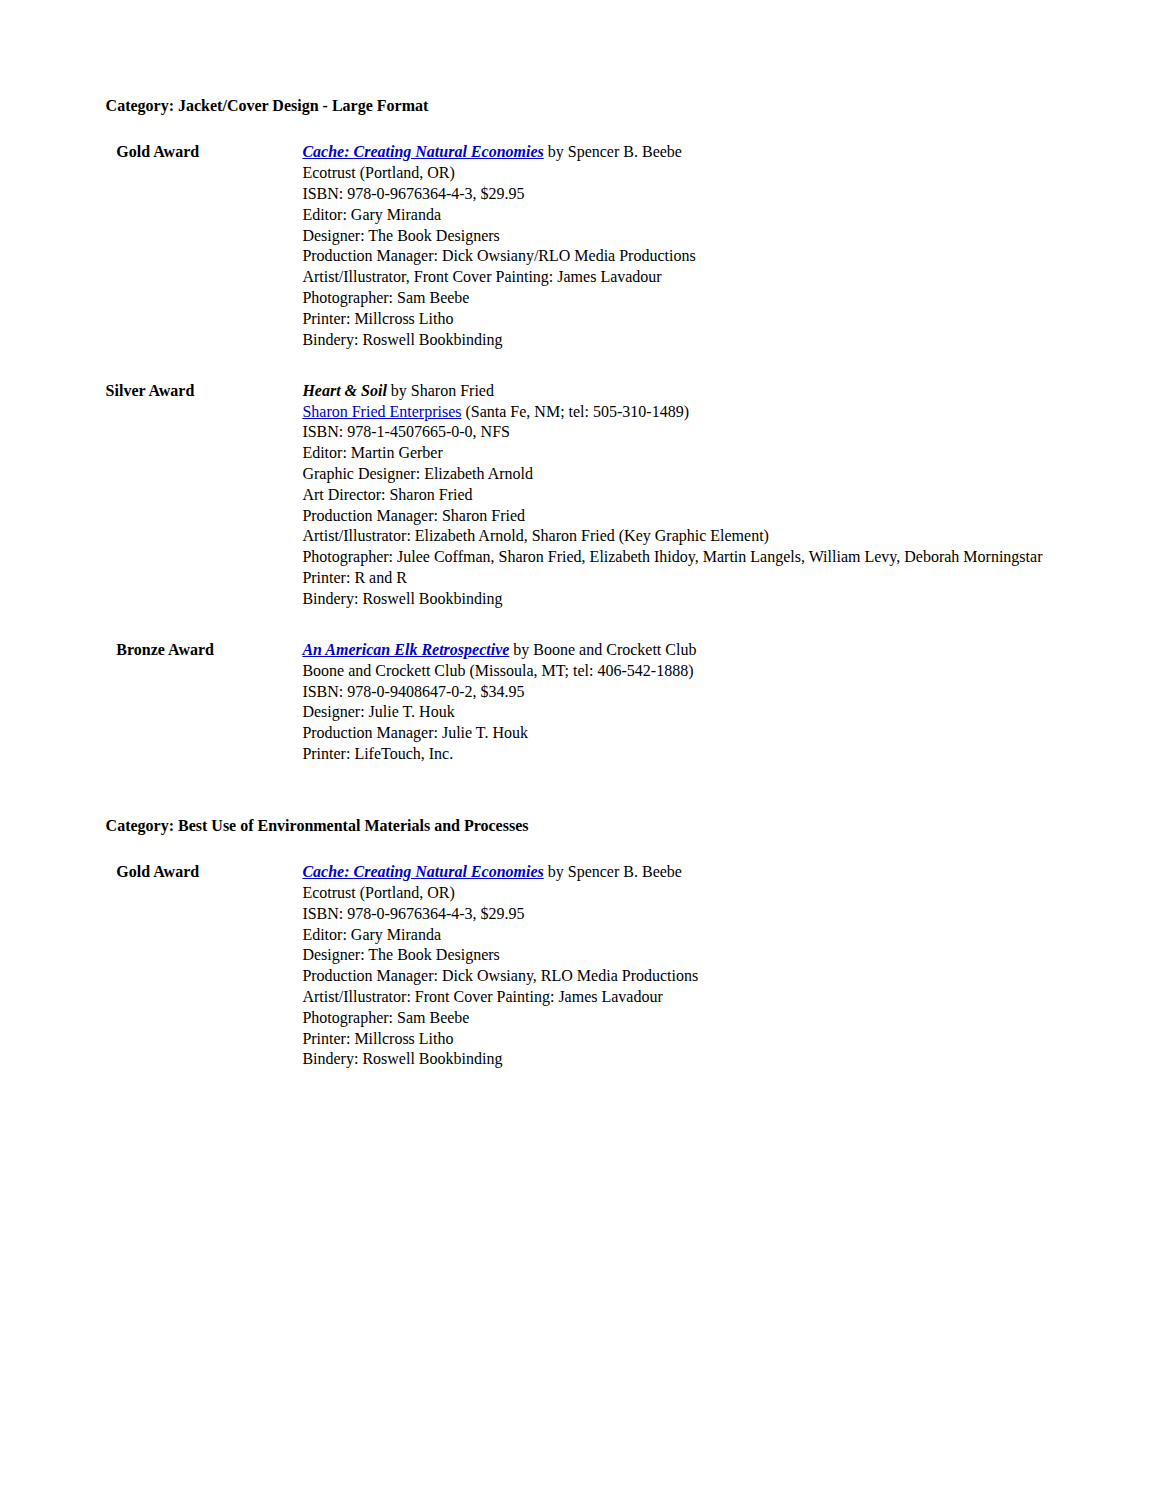Category: Jacket/Cover Design - Large Format
Gold Award
Cache: Creating Natural Economies by Spencer B. Beebe
Ecotrust (Portland, OR)
ISBN: 978-0-9676364-4-3, $29.95
Editor: Gary Miranda
Designer: The Book Designers
Production Manager: Dick Owsiany/RLO Media Productions
Artist/Illustrator, Front Cover Painting: James Lavadour
Photographer: Sam Beebe
Printer: Millcross Litho
Bindery: Roswell Bookbinding
Silver Award
Heart & Soil by Sharon Fried
Sharon Fried Enterprises (Santa Fe, NM; tel: 505-310-1489)
ISBN: 978-1-4507665-0-0, NFS
Editor: Martin Gerber
Graphic Designer: Elizabeth Arnold
Art Director: Sharon Fried
Production Manager: Sharon Fried
Artist/Illustrator: Elizabeth Arnold, Sharon Fried (Key Graphic Element)
Photographer: Julee Coffman, Sharon Fried, Elizabeth Ihidoy, Martin Langels, William Levy, Deborah Morningstar
Printer: R and R
Bindery: Roswell Bookbinding
Bronze Award
An American Elk Retrospective by Boone and Crockett Club
Boone and Crockett Club (Missoula, MT; tel: 406-542-1888)
ISBN: 978-0-9408647-0-2, $34.95
Designer: Julie T. Houk
Production Manager: Julie T. Houk
Printer: LifeTouch, Inc.
Category: Best Use of Environmental Materials and Processes
Gold Award
Cache: Creating Natural Economies by Spencer B. Beebe
Ecotrust (Portland, OR)
ISBN: 978-0-9676364-4-3, $29.95
Editor: Gary Miranda
Designer: The Book Designers
Production Manager: Dick Owsiany, RLO Media Productions
Artist/Illustrator: Front Cover Painting: James Lavadour
Photographer: Sam Beebe
Printer: Millcross Litho
Bindery: Roswell Bookbinding